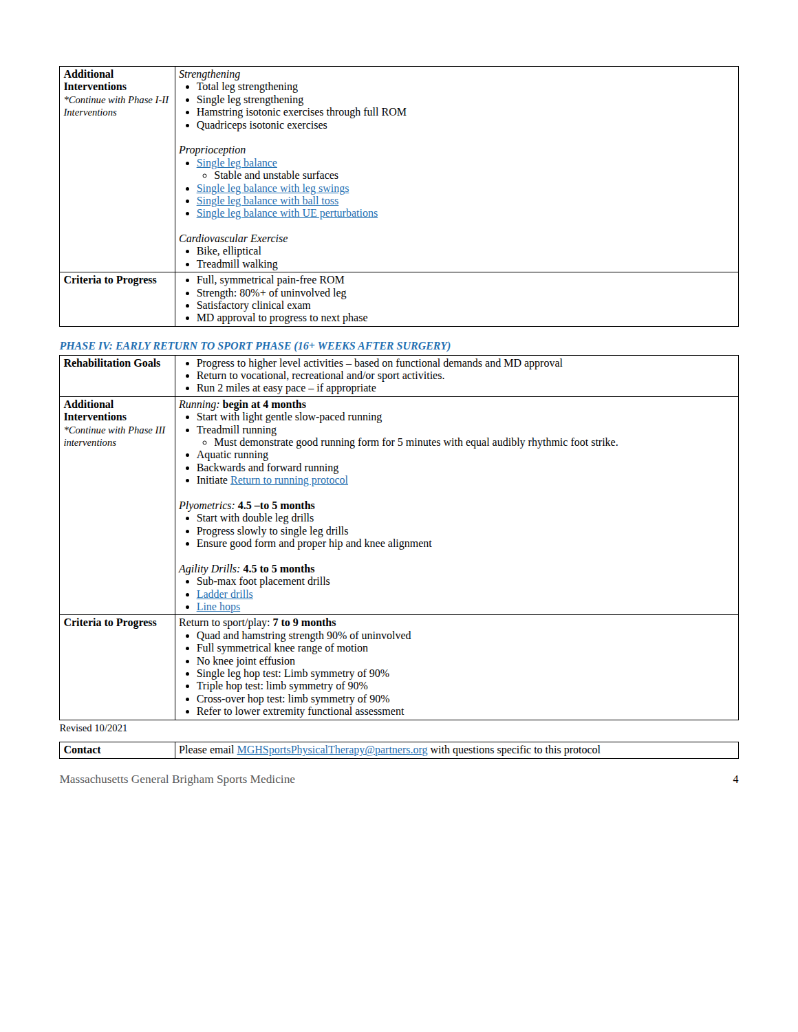| Additional Interventions *Continue with Phase I-II Interventions | Strengthening Total leg strengthening Single leg strengthening Hamstring isotonic exercises through full ROM Quadriceps isotonic exercises Proprioception Single leg balance Stable and unstable surfaces Single leg balance with leg swings Single leg balance with ball toss Single leg balance with UE perturbations Cardiovascular Exercise Bike, elliptical Treadmill walking |
| Criteria to Progress | Full, symmetrical pain-free ROM Strength: 80%+ of uninvolved leg Satisfactory clinical exam MD approval to progress to next phase |
PHASE IV: EARLY RETURN TO SPORT PHASE (16+ WEEKS AFTER SURGERY)
| Rehabilitation Goals | Progress to higher level activities – based on functional demands and MD approval Return to vocational, recreational and/or sport activities. Run 2 miles at easy pace – if appropriate |
| Additional Interventions *Continue with Phase III interventions | Running: begin at 4 months Start with light gentle slow-paced running Treadmill running Must demonstrate good running form for 5 minutes with equal audibly rhythmic foot strike. Aquatic running Backwards and forward running Initiate Return to running protocol Plyometrics: 4.5 –to 5 months Start with double leg drills Progress slowly to single leg drills Ensure good form and proper hip and knee alignment Agility Drills: 4.5 to 5 months Sub-max foot placement drills Ladder drills Line hops |
| Criteria to Progress | Return to sport/play: 7 to 9 months Quad and hamstring strength 90% of uninvolved Full symmetrical knee range of motion No knee joint effusion Single leg hop test: Limb symmetry of 90% Triple hop test: limb symmetry of 90% Cross-over hop test: limb symmetry of 90% Refer to lower extremity functional assessment |
Revised 10/2021
| Contact | Please email MGHSportsPhysicalTherapy@partners.org with questions specific to this protocol |
Massachusetts General Brigham Sports Medicine
4